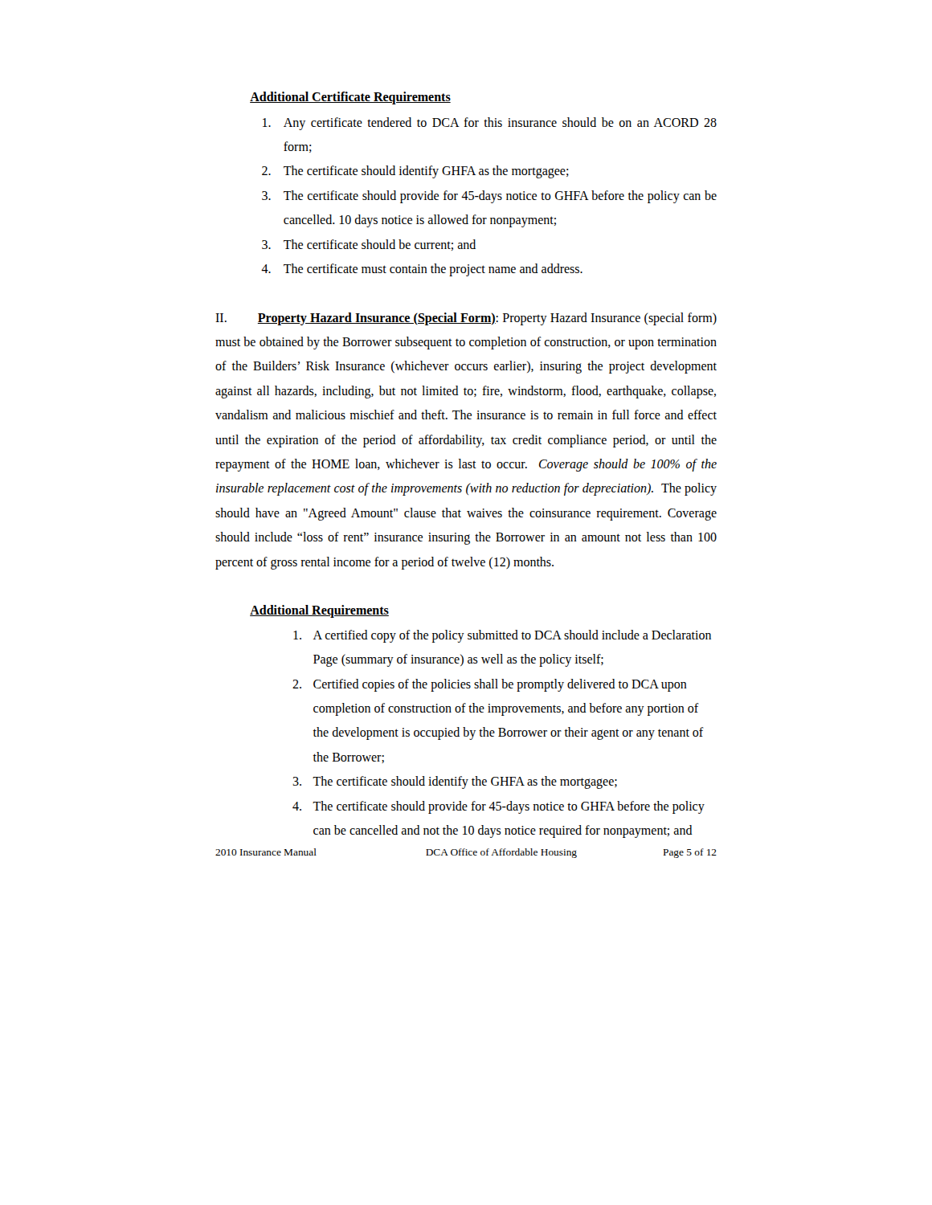Additional Certificate Requirements
1. Any certificate tendered to DCA for this insurance should be on an ACORD 28 form;
2. The certificate should identify GHFA as the mortgagee;
3. The certificate should provide for 45-days notice to GHFA before the policy can be cancelled. 10 days notice is allowed for nonpayment;
3. The certificate should be current; and
4. The certificate must contain the project name and address.
II. Property Hazard Insurance (Special Form): Property Hazard Insurance (special form) must be obtained by the Borrower subsequent to completion of construction, or upon termination of the Builders’ Risk Insurance (whichever occurs earlier), insuring the project development against all hazards, including, but not limited to; fire, windstorm, flood, earthquake, collapse, vandalism and malicious mischief and theft. The insurance is to remain in full force and effect until the expiration of the period of affordability, tax credit compliance period, or until the repayment of the HOME loan, whichever is last to occur. Coverage should be 100% of the insurable replacement cost of the improvements (with no reduction for depreciation). The policy should have an "Agreed Amount" clause that waives the coinsurance requirement. Coverage should include “loss of rent” insurance insuring the Borrower in an amount not less than 100 percent of gross rental income for a period of twelve (12) months.
Additional Requirements
1. A certified copy of the policy submitted to DCA should include a Declaration Page (summary of insurance) as well as the policy itself;
2. Certified copies of the policies shall be promptly delivered to DCA upon completion of construction of the improvements, and before any portion of the development is occupied by the Borrower or their agent or any tenant of the Borrower;
3. The certificate should identify the GHFA as the mortgagee;
4. The certificate should provide for 45-days notice to GHFA before the policy can be cancelled and not the 10 days notice required for nonpayment; and
2010 Insurance Manual
DCA Office of Affordable Housing
Page 5 of 12